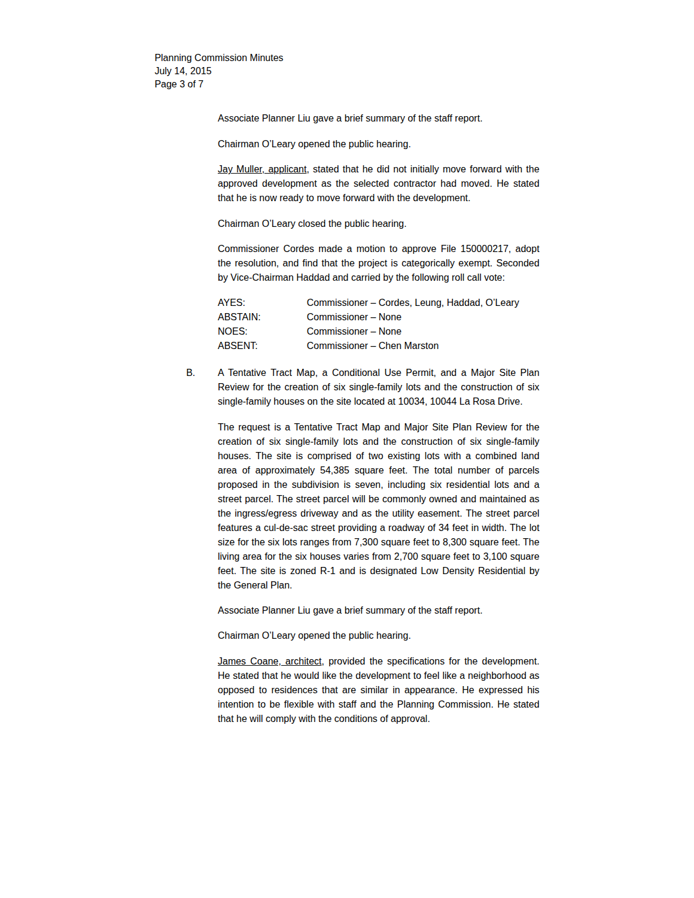Planning Commission Minutes
July 14, 2015
Page 3 of 7
Associate Planner Liu gave a brief summary of the staff report.
Chairman O’Leary opened the public hearing.
Jay Muller, applicant, stated that he did not initially move forward with the approved development as the selected contractor had moved. He stated that he is now ready to move forward with the development.
Chairman O’Leary closed the public hearing.
Commissioner Cordes made a motion to approve File 150000217, adopt the resolution, and find that the project is categorically exempt. Seconded by Vice-Chairman Haddad and carried by the following roll call vote:
| AYES: | Commissioner – Cordes, Leung, Haddad, O’Leary |
| ABSTAIN: | Commissioner – None |
| NOES: | Commissioner – None |
| ABSENT: | Commissioner – Chen Marston |
B.
A Tentative Tract Map, a Conditional Use Permit, and a Major Site Plan Review for the creation of six single-family lots and the construction of six single-family houses on the site located at 10034, 10044 La Rosa Drive.
The request is a Tentative Tract Map and Major Site Plan Review for the creation of six single-family lots and the construction of six single-family houses. The site is comprised of two existing lots with a combined land area of approximately 54,385 square feet. The total number of parcels proposed in the subdivision is seven, including six residential lots and a street parcel. The street parcel will be commonly owned and maintained as the ingress/egress driveway and as the utility easement. The street parcel features a cul-de-sac street providing a roadway of 34 feet in width. The lot size for the six lots ranges from 7,300 square feet to 8,300 square feet. The living area for the six houses varies from 2,700 square feet to 3,100 square feet. The site is zoned R-1 and is designated Low Density Residential by the General Plan.
Associate Planner Liu gave a brief summary of the staff report.
Chairman O’Leary opened the public hearing.
James Coane, architect, provided the specifications for the development. He stated that he would like the development to feel like a neighborhood as opposed to residences that are similar in appearance. He expressed his intention to be flexible with staff and the Planning Commission. He stated that he will comply with the conditions of approval.